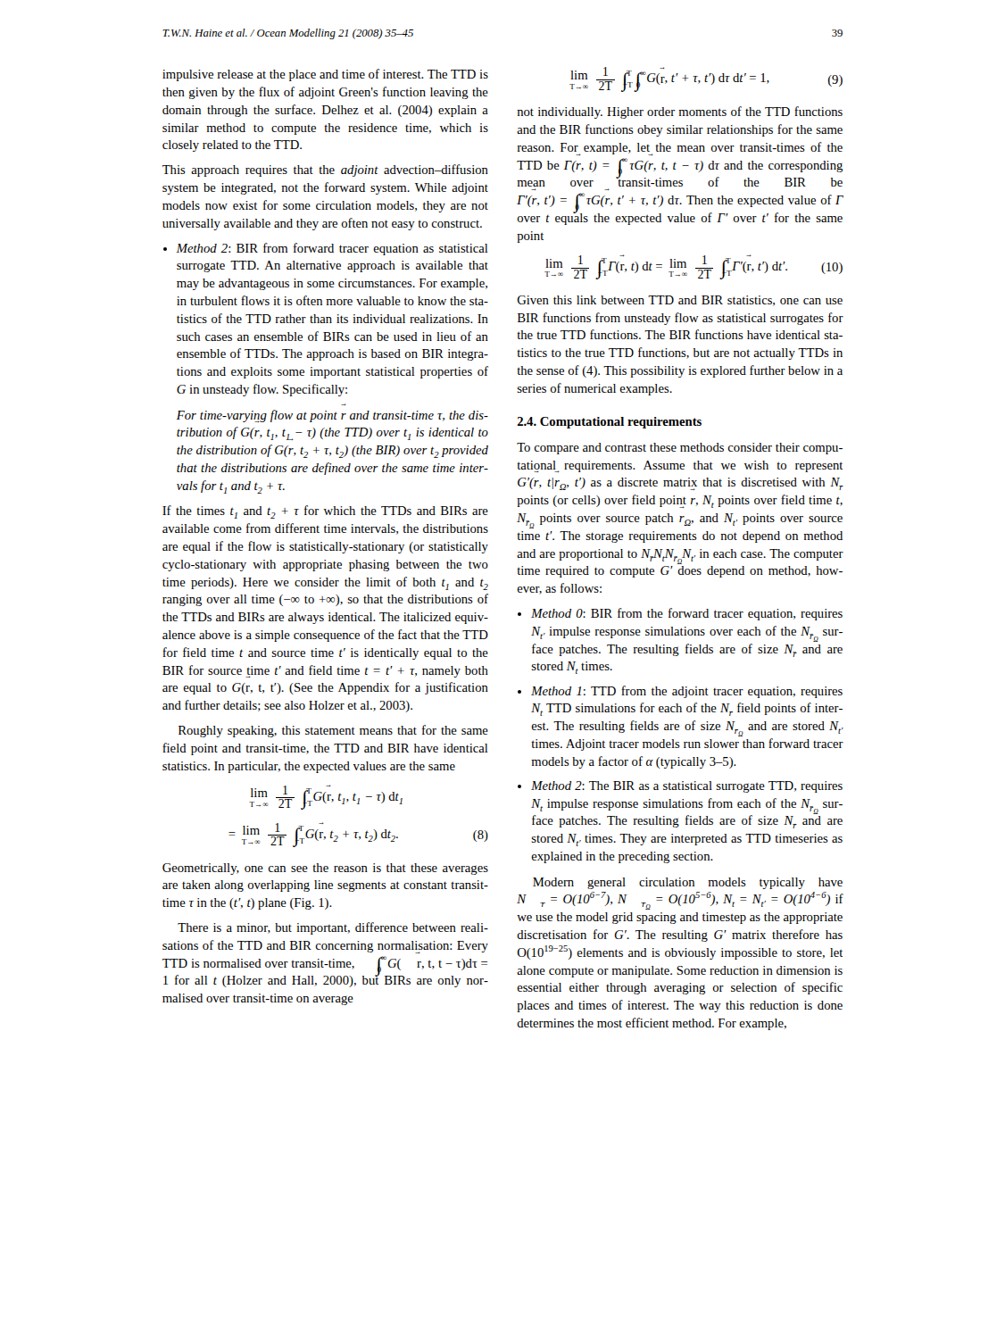T.W.N. Haine et al. / Ocean Modelling 21 (2008) 35–45 39
impulsive release at the place and time of interest. The TTD is then given by the flux of adjoint Green's function leaving the domain through the surface. Delhez et al. (2004) explain a similar method to compute the residence time, which is closely related to the TTD.
This approach requires that the adjoint advection–diffusion system be integrated, not the forward system. While adjoint models now exist for some circulation models, they are not universally available and they are often not easy to construct.
Method 2: BIR from forward tracer equation as statistical surrogate TTD. An alternative approach is available that may be advantageous in some circumstances. For example, in turbulent flows it is often more valuable to know the statistics of the TTD rather than its individual realizations. In such cases an ensemble of BIRs can be used in lieu of an ensemble of TTDs. The approach is based on BIR integrations and exploits some important statistical properties of G in unsteady flow. Specifically:
For time-varying flow at point r and transit-time τ, the distribution of G(r, t1, t1 − τ) (the TTD) over t1 is identical to the distribution of G(r, t2 + τ, t2) (the BIR) over t2 provided that the distributions are defined over the same time intervals for t1 and t2 + τ.
If the times t1 and t2 + τ for which the TTDs and BIRs are available come from different time intervals, the distributions are equal if the flow is statistically-stationary (or statistically cyclo-stationary with appropriate phasing between the two time periods). Here we consider the limit of both t1 and t2 ranging over all time (−∞ to +∞), so that the distributions of the TTDs and BIRs are always identical. The italicized equivalence above is a simple consequence of the fact that the TTD for field time t and source time t′ is identically equal to the BIR for source time t′ and field time t = t′ + τ, namely both are equal to G(r, t, t′). (See the Appendix for a justification and further details; see also Holzer et al., 2003).
Roughly speaking, this statement means that for the same field point and transit-time, the TTD and BIR have identical statistics. In particular, the expected values are the same
lim T→∞ 12T ∫T−T G(r, t1, t1 − τ) dt1
= lim T→∞ 12T ∫T−T G(r, t2 + τ, t2) dt2.
(8)
Geometrically, one can see the reason is that these averages are taken along overlapping line segments at constant transit-time τ in the (t′, t) plane (Fig. 1).
There is a minor, but important, difference between realisations of the TTD and BIR concerning normalisation: Every TTD is normalised over transit-time, ∫∞0 G(r, t, t − τ)dτ = 1 for all t (Holzer and Hall, 2000), but BIRs are only normalised over transit-time on average
lim T→∞ 12T ∫T−T ∫∞0 G(r, t′ + τ, t′) dτ dt′ = 1,
(9)
not individually. Higher order moments of the TTD functions and the BIR functions obey similar relationships for the same reason. For example, let the mean over transit-times of the TTD be Γ(r, t) = ∫∞0 τG(r, t, t − τ) dτ and the corresponding mean over transit-times of the BIR be Γ′(r, t′) = ∫∞0 τG(r, t′ + τ, t′) dτ. Then the expected value of Γ over t equals the expected value of Γ′ over t′ for the same point
lim T→∞ 12T ∫T−T Γ(r, t) dt = lim T→∞ 12T ∫T−T Γ′(r, t′) dt′.
(10)
Given this link between TTD and BIR statistics, one can use BIR functions from unsteady flow as statistical surrogates for the true TTD functions. The BIR functions have identical statistics to the true TTD functions, but are not actually TTDs in the sense of (4). This possibility is explored further below in a series of numerical examples.
2.4. Computational requirements
To compare and contrast these methods consider their computational requirements. Assume that we wish to represent G′(r, t|rΩ, t′) as a discrete matrix that is discretised with Nr points (or cells) over field point r, Nt points over field time t, NrΩ points over source patch rΩ, and Nt′ points over source time t′. The storage requirements do not depend on method and are proportional to NrNtNrΩNt′ in each case. The computer time required to compute G′ does depend on method, however, as follows:
Method 0: BIR from the forward tracer equation, requires Nt′ impulse response simulations over each of the NrΩ surface patches. The resulting fields are of size Nr and are stored Nt times.
Method 1: TTD from the adjoint tracer equation, requires Nt TTD simulations for each of the Nr field points of interest. The resulting fields are of size NrΩ and are stored Nt′ times. Adjoint tracer models run slower than forward tracer models by a factor of α (typically 3–5).
Method 2: The BIR as a statistical surrogate TTD, requires Nt impulse response simulations from each of the NrΩ surface patches. The resulting fields are of size Nr and are stored Nt′ times. They are interpreted as TTD timeseries as explained in the preceding section.
Modern general circulation models typically have Nr = O(106−7), NrΩ = O(105−6), Nt = Nt′ = O(104−6) if we use the model grid spacing and timestep as the appropriate discretisation for G′. The resulting G′ matrix therefore has O(1019−25) elements and is obviously impossible to store, let alone compute or manipulate. Some reduction in dimension is essential either through averaging or selection of specific places and times of interest. The way this reduction is done determines the most efficient method. For example,